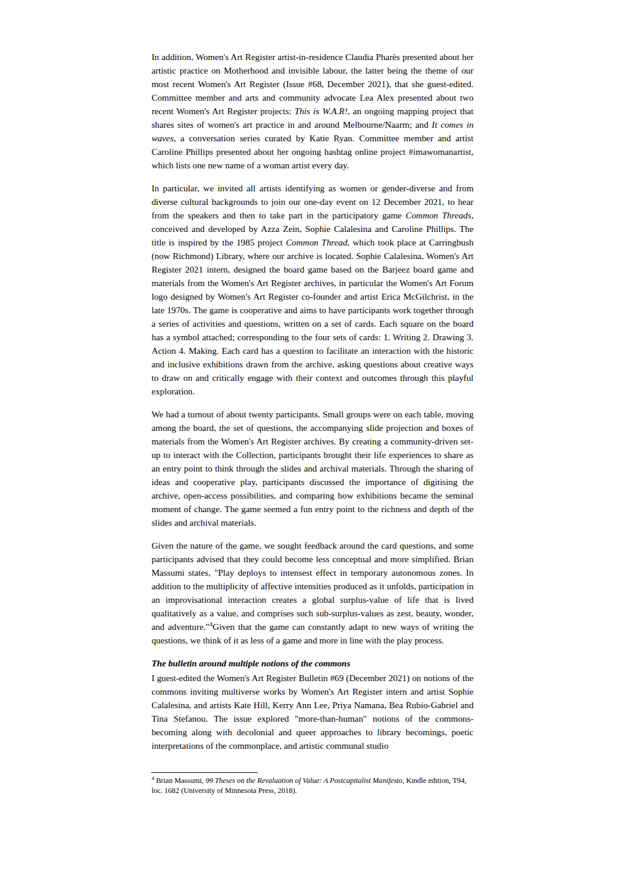In addition, Women's Art Register artist-in-residence Claudia Pharès presented about her artistic practice on Motherhood and invisible labour, the latter being the theme of our most recent Women's Art Register (Issue #68, December 2021), that she guest-edited. Committee member and arts and community advocate Lea Alex presented about two recent Women's Art Register projects: This is W.A.R!, an ongoing mapping project that shares sites of women's art practice in and around Melbourne/Naarm; and It comes in waves, a conversation series curated by Katie Ryan. Committee member and artist Caroline Phillips presented about her ongoing hashtag online project #imawomanartist, which lists one new name of a woman artist every day.
In particular, we invited all artists identifying as women or gender-diverse and from diverse cultural backgrounds to join our one-day event on 12 December 2021, to hear from the speakers and then to take part in the participatory game Common Threads, conceived and developed by Azza Zein, Sophie Calalesina and Caroline Phillips. The title is inspired by the 1985 project Common Thread, which took place at Carringbush (now Richmond) Library, where our archive is located. Sophie Calalesina, Women's Art Register 2021 intern, designed the board game based on the Barjeez board game and materials from the Women's Art Register archives, in particular the Women's Art Forum logo designed by Women's Art Register co-founder and artist Erica McGilchrist, in the late 1970s. The game is cooperative and aims to have participants work together through a series of activities and questions, written on a set of cards. Each square on the board has a symbol attached; corresponding to the four sets of cards: 1. Writing 2. Drawing 3. Action 4. Making. Each card has a question to facilitate an interaction with the historic and inclusive exhibitions drawn from the archive, asking questions about creative ways to draw on and critically engage with their context and outcomes through this playful exploration.
We had a turnout of about twenty participants. Small groups were on each table, moving among the board, the set of questions, the accompanying slide projection and boxes of materials from the Women's Art Register archives. By creating a community-driven set-up to interact with the Collection, participants brought their life experiences to share as an entry point to think through the slides and archival materials. Through the sharing of ideas and cooperative play, participants discussed the importance of digitising the archive, open-access possibilities, and comparing how exhibitions became the seminal moment of change. The game seemed a fun entry point to the richness and depth of the slides and archival materials.
Given the nature of the game, we sought feedback around the card questions, and some participants advised that they could become less conceptual and more simplified. Brian Massumi states, "Play deploys to intensest effect in temporary autonomous zones. In addition to the multiplicity of affective intensities produced as it unfolds, participation in an improvisational interaction creates a global surplus-value of life that is lived qualitatively as a value, and comprises such sub-surplus-values as zest, beauty, wonder, and adventure."4Given that the game can constantly adapt to new ways of writing the questions, we think of it as less of a game and more in line with the play process.
The bulletin around multiple notions of the commons
I guest-edited the Women's Art Register Bulletin #69 (December 2021) on notions of the commons inviting multiverse works by Women's Art Register intern and artist Sophie Calalesina, and artists Kate Hill, Kerry Ann Lee, Priya Namana, Bea Rubio-Gabriel and Tina Stefanou. The issue explored "more-than-human" notions of the commons-becoming along with decolonial and queer approaches to library becomings, poetic interpretations of the commonplace, and artistic communal studio
4 Brian Massumi, 99 Theses on the Revaluation of Value: A Postcapitalist Manifesto, Kindle edition, T94, loc. 1682 (University of Minnesota Press, 2018).